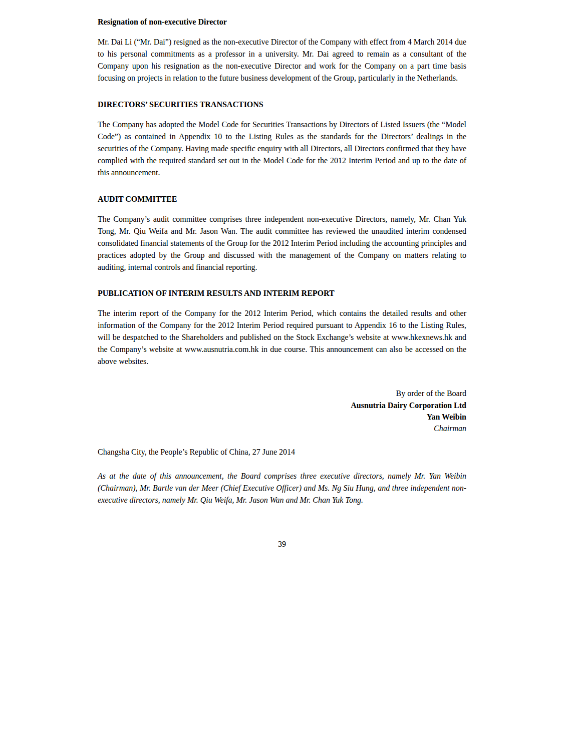Resignation of non-executive Director
Mr. Dai Li (“Mr. Dai”) resigned as the non-executive Director of the Company with effect from 4 March 2014 due to his personal commitments as a professor in a university. Mr. Dai agreed to remain as a consultant of the Company upon his resignation as the non-executive Director and work for the Company on a part time basis focusing on projects in relation to the future business development of the Group, particularly in the Netherlands.
DIRECTORS’ SECURITIES TRANSACTIONS
The Company has adopted the Model Code for Securities Transactions by Directors of Listed Issuers (the “Model Code”) as contained in Appendix 10 to the Listing Rules as the standards for the Directors’ dealings in the securities of the Company. Having made specific enquiry with all Directors, all Directors confirmed that they have complied with the required standard set out in the Model Code for the 2012 Interim Period and up to the date of this announcement.
AUDIT COMMITTEE
The Company’s audit committee comprises three independent non-executive Directors, namely, Mr. Chan Yuk Tong, Mr. Qiu Weifa and Mr. Jason Wan. The audit committee has reviewed the unaudited interim condensed consolidated financial statements of the Group for the 2012 Interim Period including the accounting principles and practices adopted by the Group and discussed with the management of the Company on matters relating to auditing, internal controls and financial reporting.
PUBLICATION OF INTERIM RESULTS AND INTERIM REPORT
The interim report of the Company for the 2012 Interim Period, which contains the detailed results and other information of the Company for the 2012 Interim Period required pursuant to Appendix 16 to the Listing Rules, will be despatched to the Shareholders and published on the Stock Exchange’s website at www.hkexnews.hk and the Company’s website at www.ausnutria.com.hk in due course. This announcement can also be accessed on the above websites.
By order of the Board
Ausnutria Dairy Corporation Ltd
Yan Weibin
Chairman
Changsha City, the People’s Republic of China, 27 June 2014
As at the date of this announcement, the Board comprises three executive directors, namely Mr. Yan Weibin (Chairman), Mr. Bartle van der Meer (Chief Executive Officer) and Ms. Ng Siu Hung, and three independent non-executive directors, namely Mr. Qiu Weifa, Mr. Jason Wan and Mr. Chan Yuk Tong.
39